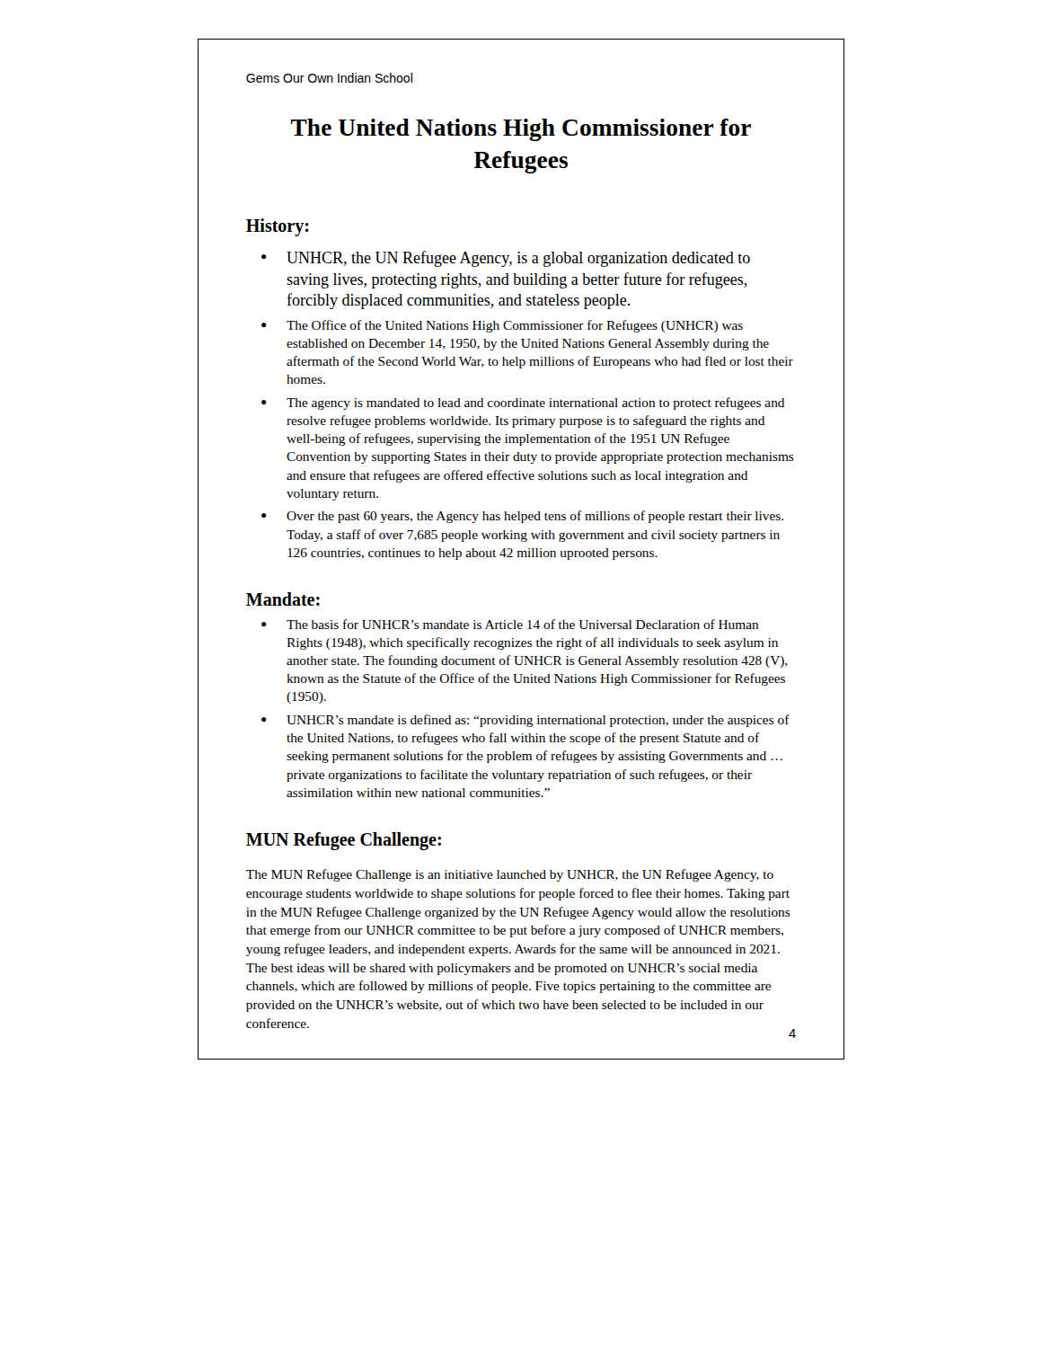Gems Our Own Indian School
The United Nations High Commissioner for Refugees
History:
UNHCR, the UN Refugee Agency, is a global organization dedicated to saving lives, protecting rights, and building a better future for refugees, forcibly displaced communities, and stateless people.
The Office of the United Nations High Commissioner for Refugees (UNHCR) was established on December 14, 1950, by the United Nations General Assembly during the aftermath of the Second World War, to help millions of Europeans who had fled or lost their homes.
The agency is mandated to lead and coordinate international action to protect refugees and resolve refugee problems worldwide. Its primary purpose is to safeguard the rights and well-being of refugees, supervising the implementation of the 1951 UN Refugee Convention by supporting States in their duty to provide appropriate protection mechanisms and ensure that refugees are offered effective solutions such as local integration and voluntary return.
Over the past 60 years, the Agency has helped tens of millions of people restart their lives. Today, a staff of over 7,685 people working with government and civil society partners in 126 countries, continues to help about 42 million uprooted persons.
Mandate:
The basis for UNHCR’s mandate is Article 14 of the Universal Declaration of Human Rights (1948), which specifically recognizes the right of all individuals to seek asylum in another state. The founding document of UNHCR is General Assembly resolution 428 (V), known as the Statute of the Office of the United Nations High Commissioner for Refugees (1950).
UNHCR’s mandate is defined as: “providing international protection, under the auspices of the United Nations, to refugees who fall within the scope of the present Statute and of seeking permanent solutions for the problem of refugees by assisting Governments and … private organizations to facilitate the voluntary repatriation of such refugees, or their assimilation within new national communities.”
MUN Refugee Challenge:
The MUN Refugee Challenge is an initiative launched by UNHCR, the UN Refugee Agency, to encourage students worldwide to shape solutions for people forced to flee their homes. Taking part in the MUN Refugee Challenge organized by the UN Refugee Agency would allow the resolutions that emerge from our UNHCR committee to be put before a jury composed of UNHCR members, young refugee leaders, and independent experts. Awards for the same will be announced in 2021. The best ideas will be shared with policymakers and be promoted on UNHCR’s social media channels, which are followed by millions of people. Five topics pertaining to the committee are provided on the UNHCR’s website, out of which two have been selected to be included in our conference.
4